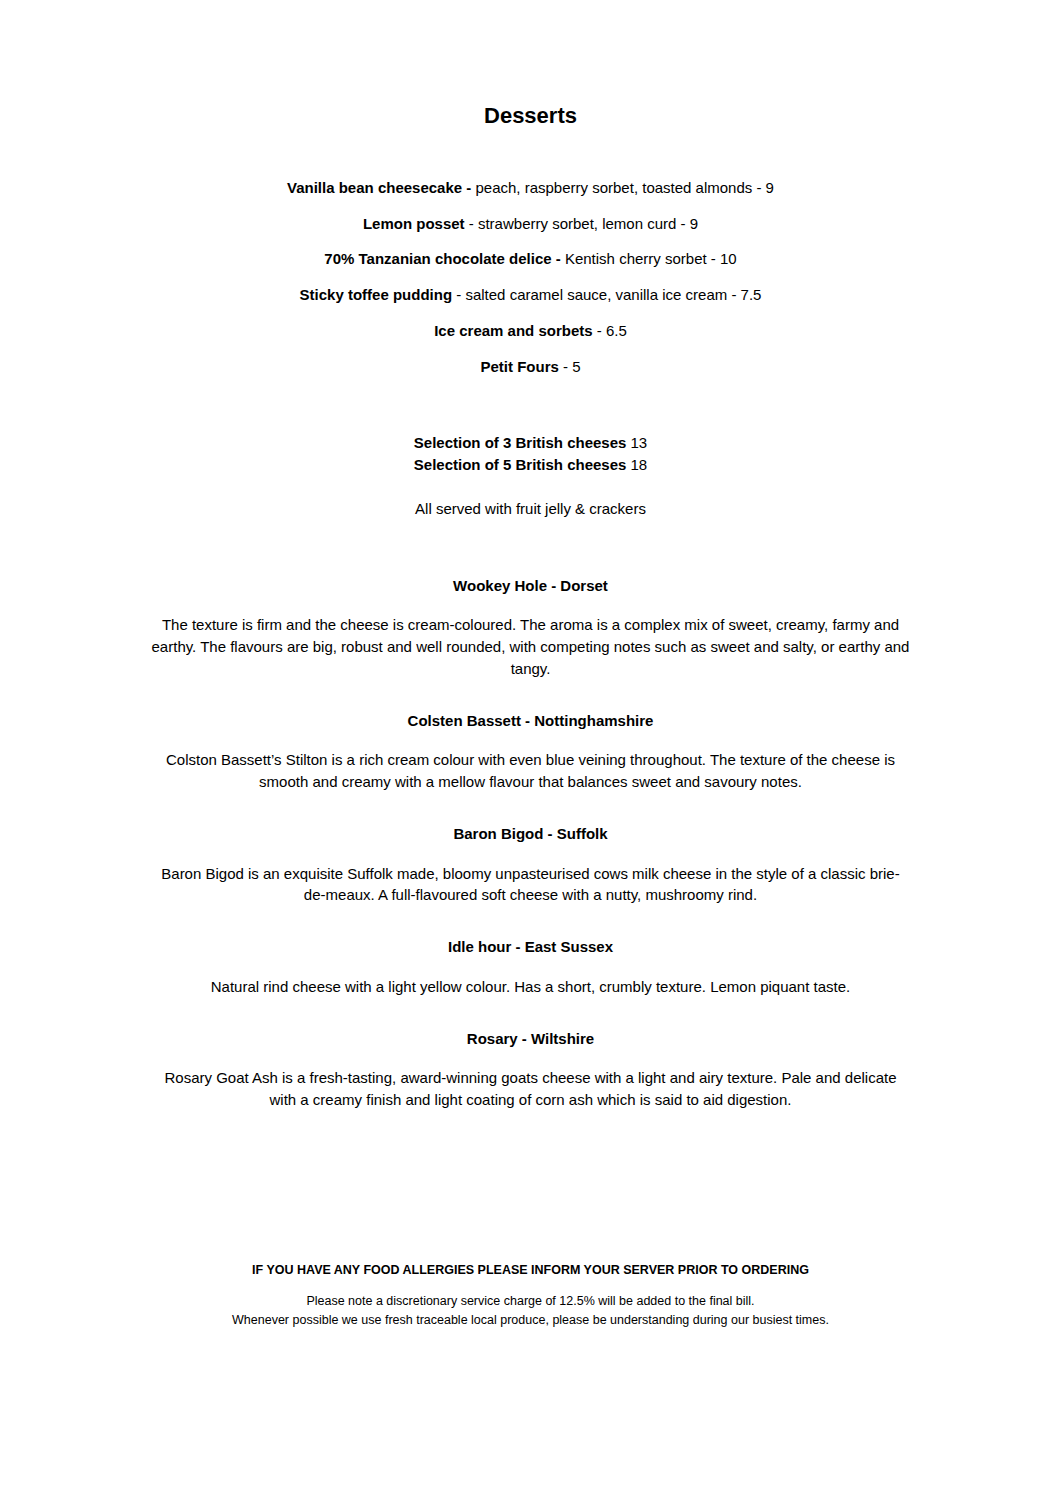Desserts
Vanilla bean cheesecake - peach, raspberry sorbet, toasted almonds - 9
Lemon posset - strawberry sorbet, lemon curd - 9
70% Tanzanian chocolate delice - Kentish cherry sorbet - 10
Sticky toffee pudding - salted caramel sauce, vanilla ice cream - 7.5
Ice cream and sorbets - 6.5
Petit Fours - 5
Selection of 3 British cheeses 13
Selection of 5 British cheeses 18
All served with fruit jelly & crackers
Wookey Hole - Dorset
The texture is firm and the cheese is cream-coloured. The aroma is a complex mix of sweet, creamy, farmy and earthy. The flavours are big, robust and well rounded, with competing notes such as sweet and salty, or earthy and tangy.
Colsten Bassett - Nottinghamshire
Colston Bassett’s Stilton is a rich cream colour with even blue veining throughout. The texture of the cheese is smooth and creamy with a mellow flavour that balances sweet and savoury notes.
Baron Bigod - Suffolk
Baron Bigod is an exquisite Suffolk made, bloomy unpasteurised cows milk cheese in the style of a classic brie-de-meaux. A full-flavoured soft cheese with a nutty, mushroomy rind.
Idle hour - East Sussex
Natural rind cheese with a light yellow colour. Has a short, crumbly texture. Lemon piquant taste.
Rosary - Wiltshire
Rosary Goat Ash is a fresh-tasting, award-winning goats cheese with a light and airy texture. Pale and delicate with a creamy finish and light coating of corn ash which is said to aid digestion.
IF YOU HAVE ANY FOOD ALLERGIES PLEASE INFORM YOUR SERVER PRIOR TO ORDERING
Please note a discretionary service charge of 12.5% will be added to the final bill.
Whenever possible we use fresh traceable local produce, please be understanding during our busiest times.